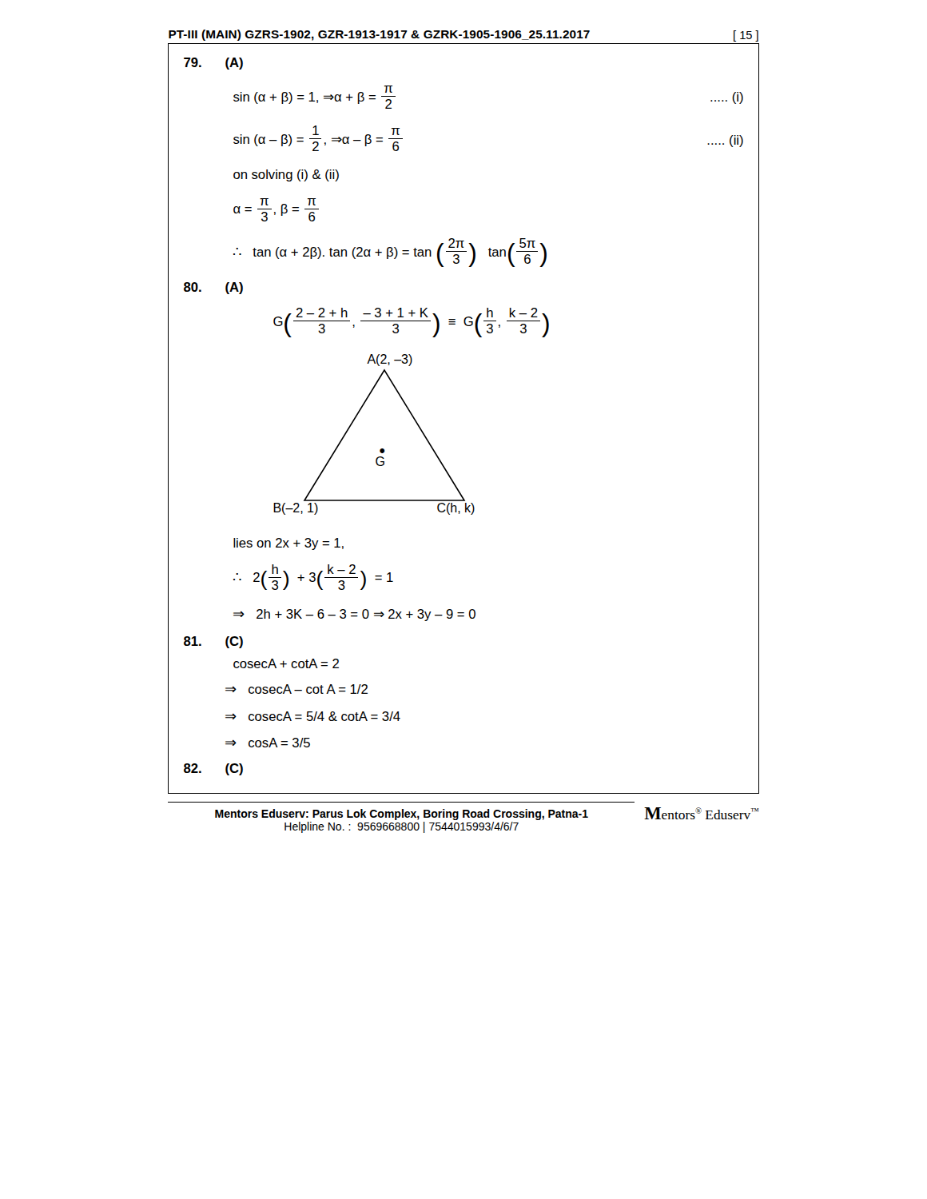PT-III (MAIN) GZRS-1902, GZR-1913-1917 & GZRK-1905-1906_25.11.2017
[ 15 ]
79.
(A)
sin (α + β) = 1, ⇒α + β = π 2 ..... (i)
sin (α – β) = 12, ⇒α – β = π 6 ..... (ii)
on solving (i) & (ii)
α = π 3, β = π 6
∴ tan (α + 2β). tan (2α + β) = tan (2π 3) tan(5π 6)
80.
(A)
G(2 – 2 + h 3, – 3 + 1 + K 3) ≡ G(h 3, k – 23)
A(2, –3)
B(–2, 1)
C(h, k)
•
G
lies on 2x + 3y = 1,
∴ 2(h 3) + 3(k – 23) = 1
⇒ 2h + 3K – 6 – 3 = 0 ⇒ 2x + 3y – 9 = 0
81.
(C)
cosecA + cotA = 2
⇒ cosecA – cot A = 1/2
⇒ cosecA = 5/4 & cotA = 3/4
⇒ cosA = 3/5
82.
(C)
Mentors Eduserv: Parus Lok Complex, Boring Road Crossing, Patna-1
Helpline No. : 9569668800 | 7544015993/4/6/7
Mentors® Eduserv™